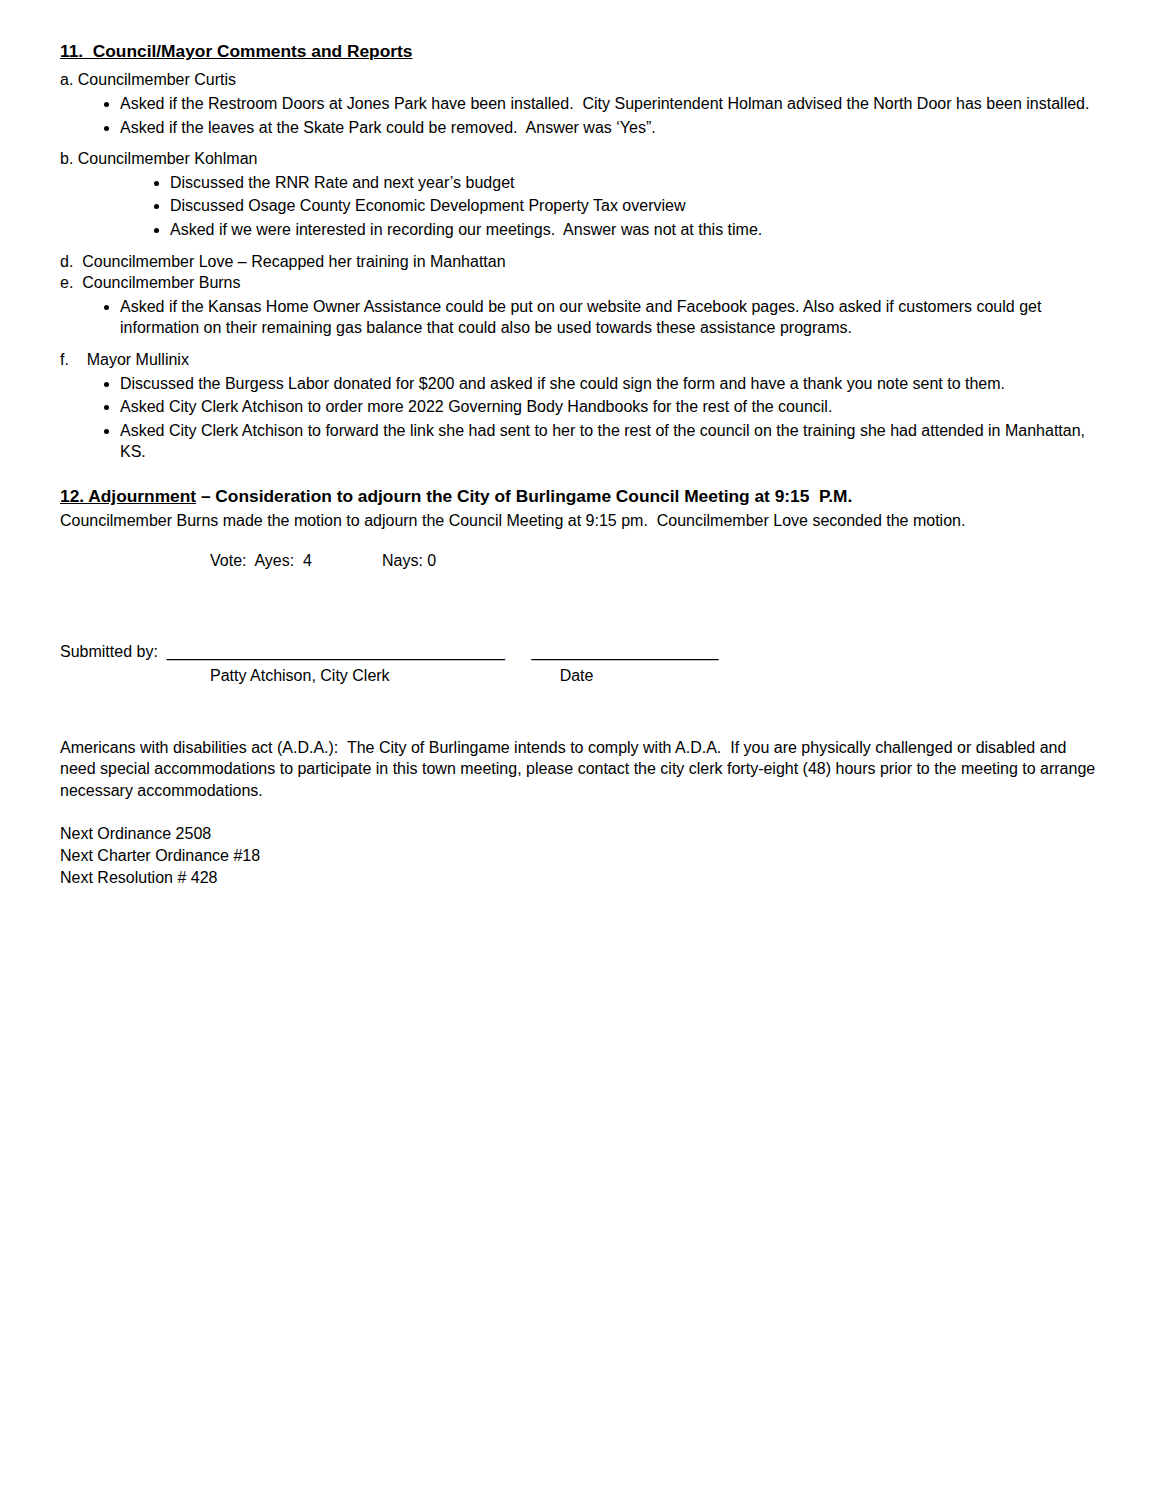11. Council/Mayor Comments and Reports
a. Councilmember Curtis
Asked if the Restroom Doors at Jones Park have been installed. City Superintendent Holman advised the North Door has been installed.
Asked if the leaves at the Skate Park could be removed. Answer was ‘Yes”.
b. Councilmember Kohlman
Discussed the RNR Rate and next year’s budget
Discussed Osage County Economic Development Property Tax overview
Asked if we were interested in recording our meetings. Answer was not at this time.
d. Councilmember Love – Recapped her training in Manhattan
e. Councilmember Burns
Asked if the Kansas Home Owner Assistance could be put on our website and Facebook pages. Also asked if customers could get information on their remaining gas balance that could also be used towards these assistance programs.
f. Mayor Mullinix
Discussed the Burgess Labor donated for $200 and asked if she could sign the form and have a thank you note sent to them.
Asked City Clerk Atchison to order more 2022 Governing Body Handbooks for the rest of the council.
Asked City Clerk Atchison to forward the link she had sent to her to the rest of the council on the training she had attended in Manhattan, KS.
12. Adjournment – Consideration to adjourn the City of Burlingame Council Meeting at 9:15 P.M.
Councilmember Burns made the motion to adjourn the Council Meeting at 9:15 pm. Councilmember Love seconded the motion.
Vote: Ayes: 4Nays: 0
Submitted by: ______________________________________ _____________________
Patty Atchison, City ClerkDate
Americans with disabilities act (A.D.A.): The City of Burlingame intends to comply with A.D.A. If you are physically challenged or disabled and need special accommodations to participate in this town meeting, please contact the city clerk forty-eight (48) hours prior to the meeting to arrange necessary accommodations.
Next Ordinance 2508
Next Charter Ordinance #18
Next Resolution # 428